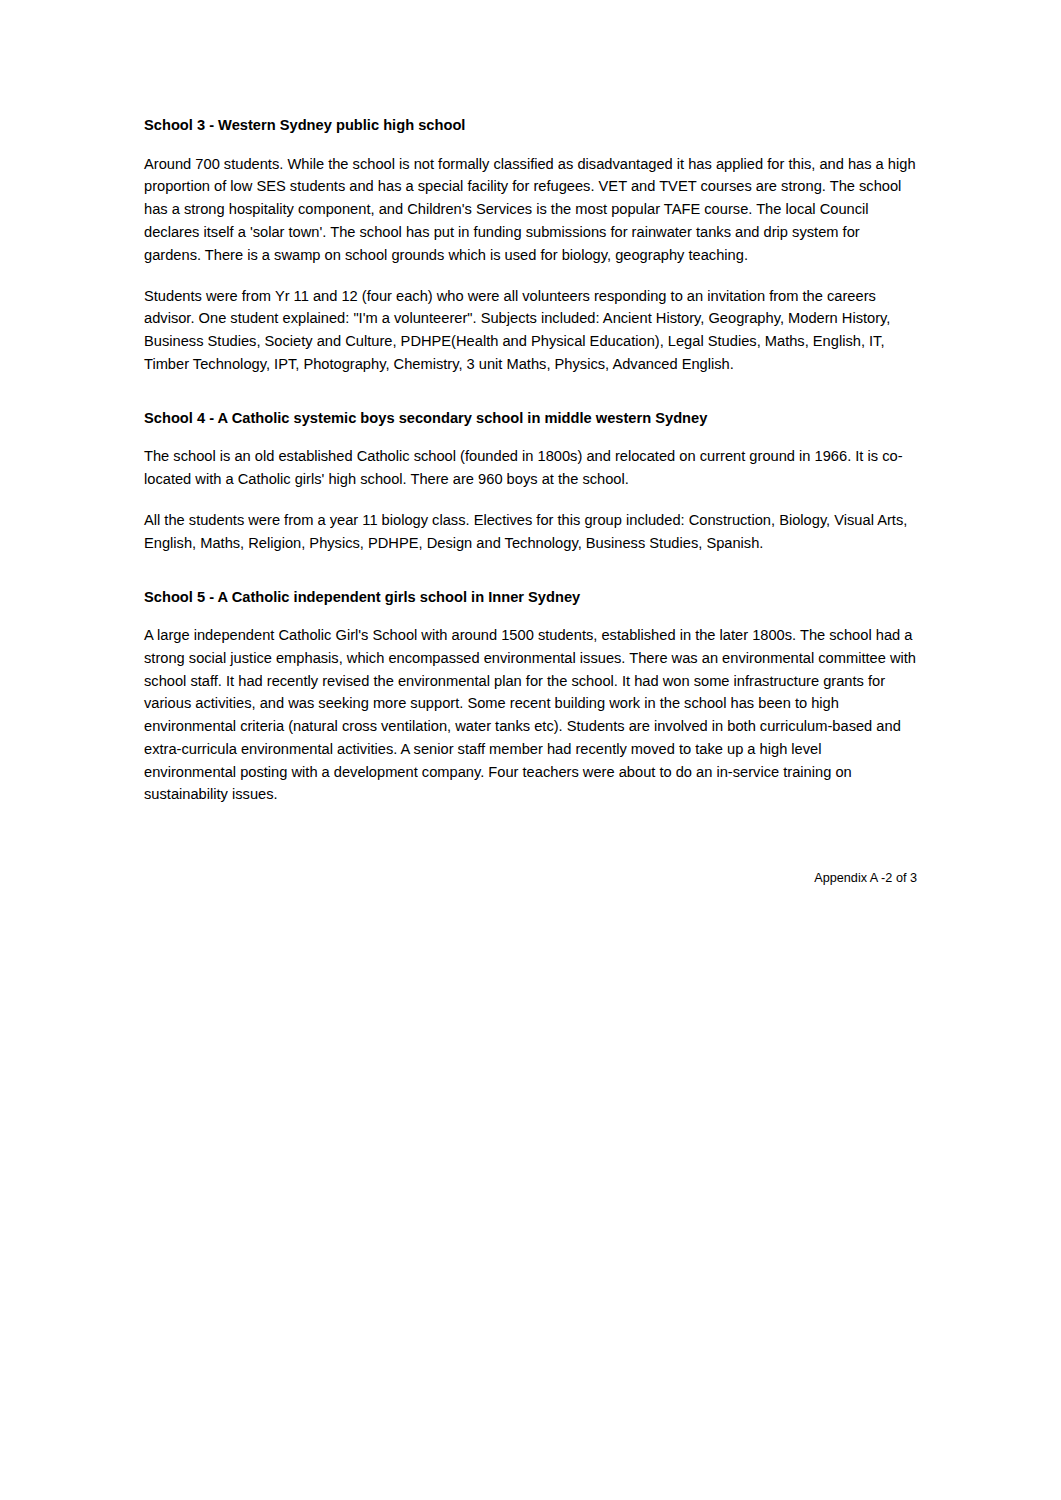School 3 - Western Sydney public high school
Around 700 students. While the school is not formally classified as disadvantaged it has applied for this, and has a high proportion of low SES students and has a special facility for refugees. VET and TVET courses are strong. The school has a strong hospitality component, and Children's Services is the most popular TAFE course. The local Council declares itself a 'solar town'. The school has put in funding submissions for rainwater tanks and drip system for gardens. There is a swamp on school grounds which is used for biology, geography teaching.
Students were from Yr 11 and 12 (four each) who were all volunteers responding to an invitation from the careers advisor. One student explained: "I'm a volunteerer". Subjects included: Ancient History, Geography, Modern History, Business Studies, Society and Culture, PDHPE(Health and Physical Education), Legal Studies, Maths, English, IT, Timber Technology, IPT, Photography, Chemistry, 3 unit Maths, Physics, Advanced English.
School 4 - A Catholic systemic boys secondary school in middle western Sydney
The school is an old established Catholic school (founded in 1800s) and relocated on current ground in 1966. It is co-located with a Catholic girls' high school. There are 960 boys at the school.
All the students were from a year 11 biology class. Electives for this group included: Construction, Biology, Visual Arts, English, Maths, Religion, Physics, PDHPE, Design and Technology, Business Studies, Spanish.
School 5 - A Catholic independent girls school in Inner Sydney
A large independent Catholic Girl's School with around 1500 students, established in the later 1800s. The school had a strong social justice emphasis, which encompassed environmental issues. There was an environmental committee with school staff. It had recently revised the environmental plan for the school. It had won some infrastructure grants for various activities, and was seeking more support. Some recent building work in the school has been to high environmental criteria (natural cross ventilation, water tanks etc). Students are involved in both curriculum-based and extra-curricula environmental activities. A senior staff member had recently moved to take up a high level environmental posting with a development company. Four teachers were about to do an in-service training on sustainability issues.
Appendix A -2 of 3